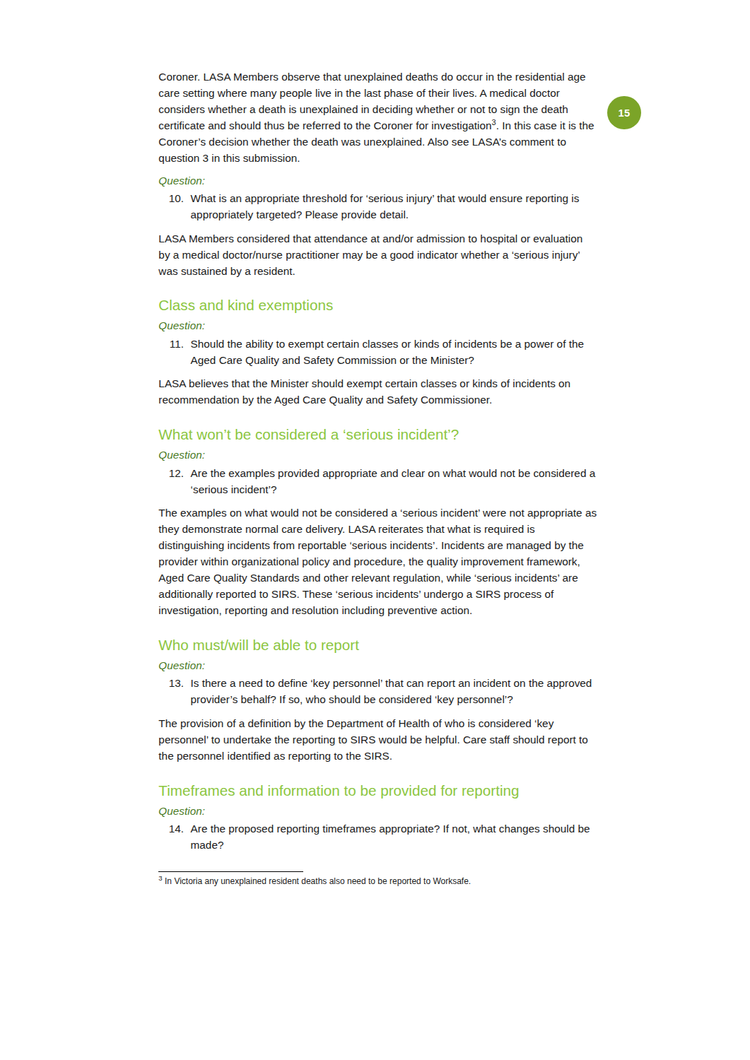15
Coroner. LASA Members observe that unexplained deaths do occur in the residential age care setting where many people live in the last phase of their lives. A medical doctor considers whether a death is unexplained in deciding whether or not to sign the death certificate and should thus be referred to the Coroner for investigation3. In this case it is the Coroner’s decision whether the death was unexplained. Also see LASA’s comment to question 3 in this submission.
Question:
What is an appropriate threshold for ‘serious injury’ that would ensure reporting is appropriately targeted? Please provide detail.
LASA Members considered that attendance at and/or admission to hospital or evaluation by a medical doctor/nurse practitioner may be a good indicator whether a ‘serious injury’ was sustained by a resident.
Class and kind exemptions
Question:
Should the ability to exempt certain classes or kinds of incidents be a power of the Aged Care Quality and Safety Commission or the Minister?
LASA believes that the Minister should exempt certain classes or kinds of incidents on recommendation by the Aged Care Quality and Safety Commissioner.
What won’t be considered a ‘serious incident’?
Question:
Are the examples provided appropriate and clear on what would not be considered a ‘serious incident’?
The examples on what would not be considered a ‘serious incident’ were not appropriate as they demonstrate normal care delivery. LASA reiterates that what is required is distinguishing incidents from reportable ‘serious incidents’. Incidents are managed by the provider within organizational policy and procedure, the quality improvement framework, Aged Care Quality Standards and other relevant regulation, while ‘serious incidents’ are additionally reported to SIRS. These ‘serious incidents’ undergo a SIRS process of investigation, reporting and resolution including preventive action.
Who must/will be able to report
Question:
Is there a need to define ‘key personnel’ that can report an incident on the approved provider’s behalf? If so, who should be considered ‘key personnel’?
The provision of a definition by the Department of Health of who is considered ‘key personnel’ to undertake the reporting to SIRS would be helpful. Care staff should report to the personnel identified as reporting to the SIRS.
Timeframes and information to be provided for reporting
Question:
Are the proposed reporting timeframes appropriate? If not, what changes should be made?
3 In Victoria any unexplained resident deaths also need to be reported to Worksafe.